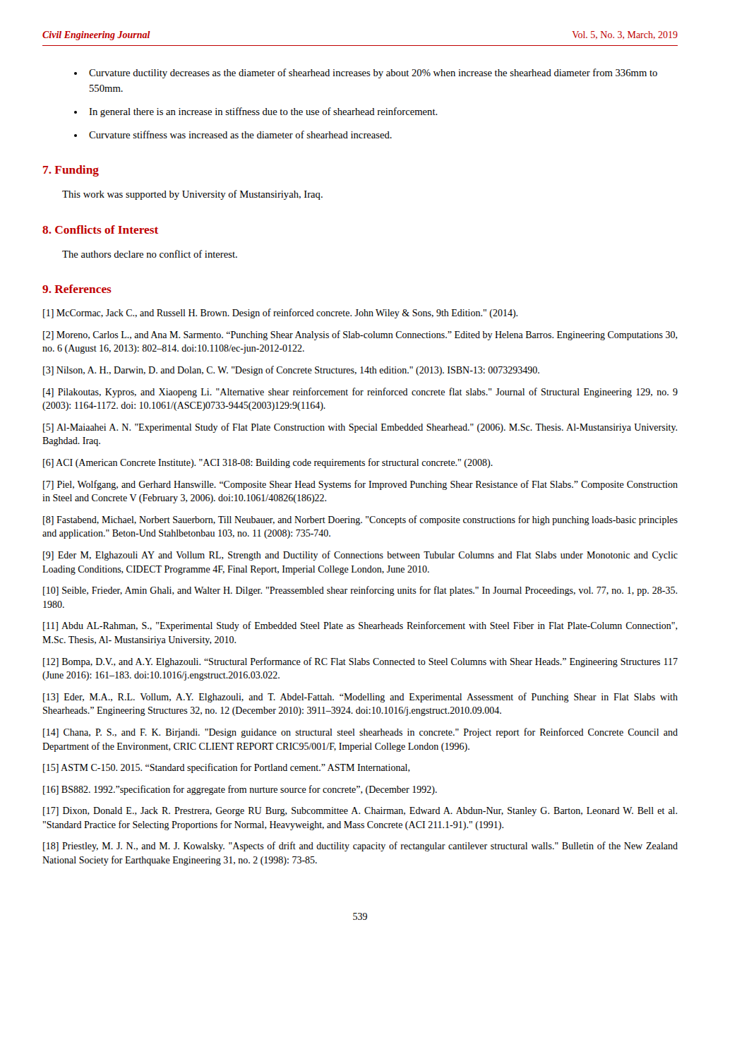Civil Engineering Journal Vol. 5, No. 3, March, 2019
Curvature ductility decreases as the diameter of shearhead increases by about 20% when increase the shearhead diameter from 336mm to 550mm.
In general there is an increase in stiffness due to the use of shearhead reinforcement.
Curvature stiffness was increased as the diameter of shearhead increased.
7. Funding
This work was supported by University of Mustansiriyah, Iraq.
8. Conflicts of Interest
The authors declare no conflict of interest.
9. References
[1] McCormac, Jack C., and Russell H. Brown. Design of reinforced concrete. John Wiley & Sons, 9th Edition." (2014).
[2] Moreno, Carlos L., and Ana M. Sarmento. “Punching Shear Analysis of Slab‐column Connections.” Edited by Helena Barros. Engineering Computations 30, no. 6 (August 16, 2013): 802–814. doi:10.1108/ec-jun-2012-0122.
[3] Nilson, A. H., Darwin, D. and Dolan, C. W. "Design of Concrete Structures, 14th edition." (2013). ISBN-13: 0073293490.
[4] Pilakoutas, Kypros, and Xiaopeng Li. "Alternative shear reinforcement for reinforced concrete flat slabs." Journal of Structural Engineering 129, no. 9 (2003): 1164-1172. doi: 10.1061/(ASCE)0733-9445(2003)129:9(1164).
[5] Al-Maiaahei A. N. "Experimental Study of Flat Plate Construction with Special Embedded Shearhead." (2006). M.Sc. Thesis. Al-Mustansiriya University. Baghdad. Iraq.
[6] ACI (American Concrete Institute). "ACI 318-08: Building code requirements for structural concrete." (2008).
[7] Piel, Wolfgang, and Gerhard Hanswille. “Composite Shear Head Systems for Improved Punching Shear Resistance of Flat Slabs.” Composite Construction in Steel and Concrete V (February 3, 2006). doi:10.1061/40826(186)22.
[8] Fastabend, Michael, Norbert Sauerborn, Till Neubauer, and Norbert Doering. "Concepts of composite constructions for high punching loads-basic principles and application." Beton-Und Stahlbetonbau 103, no. 11 (2008): 735-740.
[9] Eder M, Elghazouli AY and Vollum RL, Strength and Ductility of Connections between Tubular Columns and Flat Slabs under Monotonic and Cyclic Loading Conditions, CIDECT Programme 4F, Final Report, Imperial College London, June 2010.
[10] Seible, Frieder, Amin Ghali, and Walter H. Dilger. "Preassembled shear reinforcing units for flat plates." In Journal Proceedings, vol. 77, no. 1, pp. 28-35. 1980.
[11] Abdu AL-Rahman, S., "Experimental Study of Embedded Steel Plate as Shearheads Reinforcement with Steel Fiber in Flat Plate-Column Connection", M.Sc. Thesis, Al- Mustansiriya University, 2010.
[12] Bompa, D.V., and A.Y. Elghazouli. “Structural Performance of RC Flat Slabs Connected to Steel Columns with Shear Heads.” Engineering Structures 117 (June 2016): 161–183. doi:10.1016/j.engstruct.2016.03.022.
[13] Eder, M.A., R.L. Vollum, A.Y. Elghazouli, and T. Abdel-Fattah. “Modelling and Experimental Assessment of Punching Shear in Flat Slabs with Shearheads.” Engineering Structures 32, no. 12 (December 2010): 3911–3924. doi:10.1016/j.engstruct.2010.09.004.
[14] Chana, P. S., and F. K. Birjandi. "Design guidance on structural steel shearheads in concrete." Project report for Reinforced Concrete Council and Department of the Environment, CRIC CLIENT REPORT CRIC95/001/F, Imperial College London (1996).
[15] ASTM C-150. 2015. “Standard specification for Portland cement.” ASTM International,
[16] BS882. 1992.”specification for aggregate from nurture source for concrete”, (December 1992).
[17] Dixon, Donald E., Jack R. Prestrera, George RU Burg, Subcommittee A. Chairman, Edward A. Abdun-Nur, Stanley G. Barton, Leonard W. Bell et al. "Standard Practice for Selecting Proportions for Normal, Heavyweight, and Mass Concrete (ACI 211.1-91)." (1991).
[18] Priestley, M. J. N., and M. J. Kowalsky. "Aspects of drift and ductility capacity of rectangular cantilever structural walls." Bulletin of the New Zealand National Society for Earthquake Engineering 31, no. 2 (1998): 73-85.
539